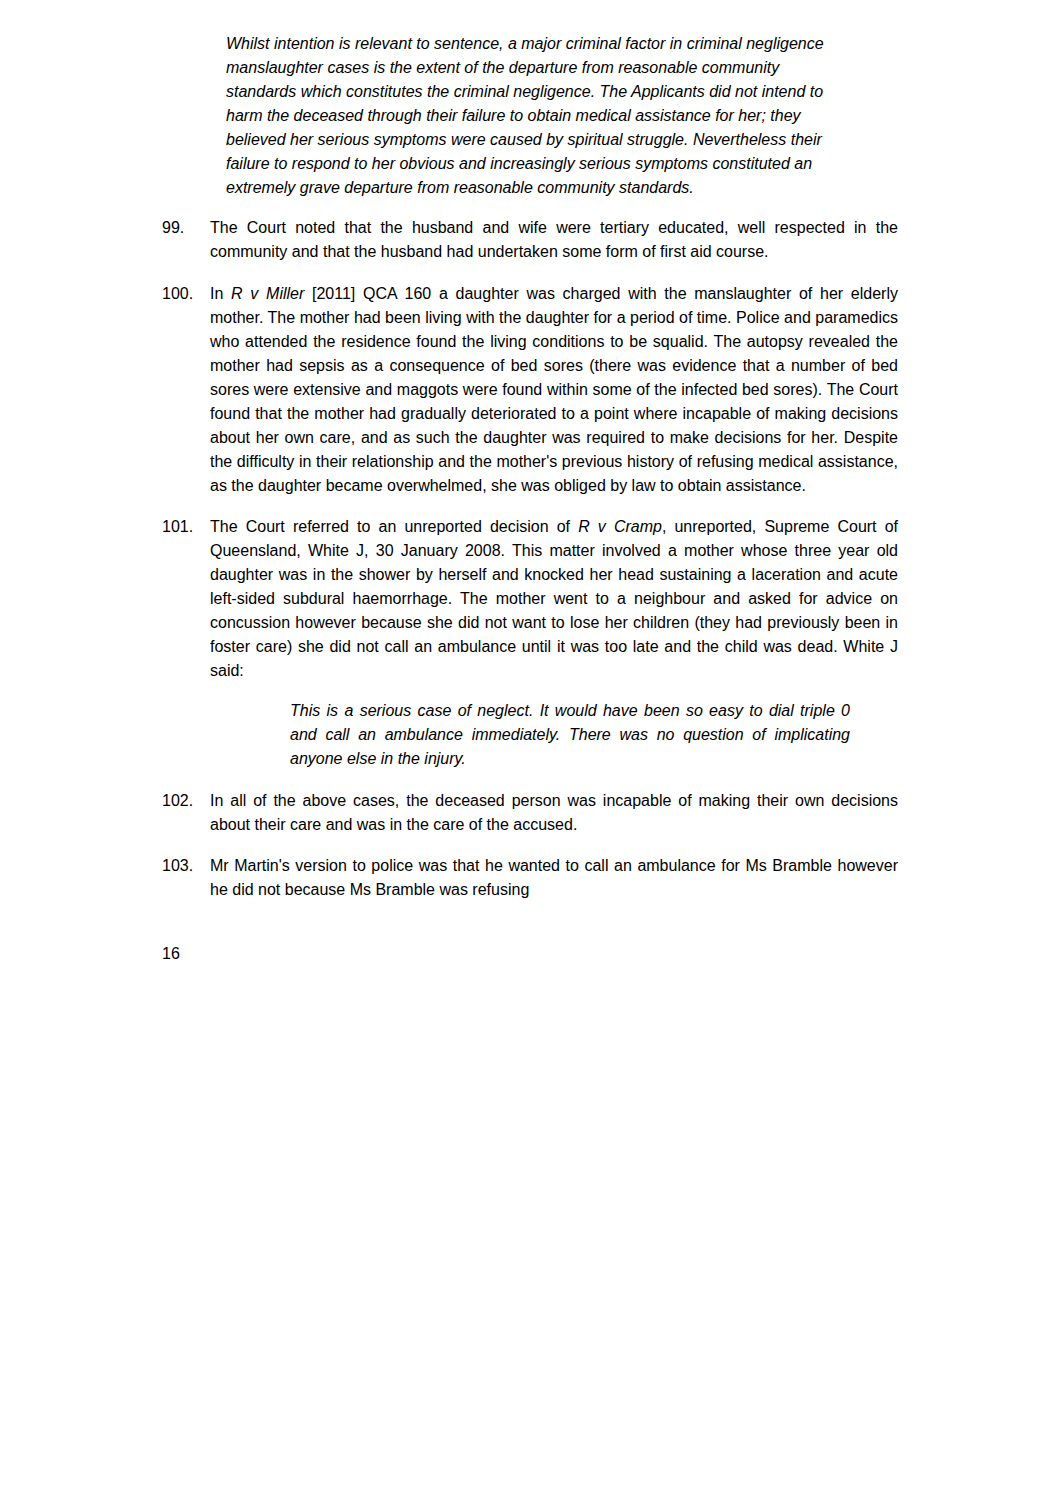Whilst intention is relevant to sentence, a major criminal factor in criminal negligence manslaughter cases is the extent of the departure from reasonable community standards which constitutes the criminal negligence. The Applicants did not intend to harm the deceased through their failure to obtain medical assistance for her; they believed her serious symptoms were caused by spiritual struggle. Nevertheless their failure to respond to her obvious and increasingly serious symptoms constituted an extremely grave departure from reasonable community standards.
99. The Court noted that the husband and wife were tertiary educated, well respected in the community and that the husband had undertaken some form of first aid course.
100. In R v Miller [2011] QCA 160 a daughter was charged with the manslaughter of her elderly mother. The mother had been living with the daughter for a period of time. Police and paramedics who attended the residence found the living conditions to be squalid. The autopsy revealed the mother had sepsis as a consequence of bed sores (there was evidence that a number of bed sores were extensive and maggots were found within some of the infected bed sores). The Court found that the mother had gradually deteriorated to a point where incapable of making decisions about her own care, and as such the daughter was required to make decisions for her. Despite the difficulty in their relationship and the mother's previous history of refusing medical assistance, as the daughter became overwhelmed, she was obliged by law to obtain assistance.
101. The Court referred to an unreported decision of R v Cramp, unreported, Supreme Court of Queensland, White J, 30 January 2008. This matter involved a mother whose three year old daughter was in the shower by herself and knocked her head sustaining a laceration and acute left-sided subdural haemorrhage. The mother went to a neighbour and asked for advice on concussion however because she did not want to lose her children (they had previously been in foster care) she did not call an ambulance until it was too late and the child was dead. White J said:
This is a serious case of neglect. It would have been so easy to dial triple 0 and call an ambulance immediately. There was no question of implicating anyone else in the injury.
102. In all of the above cases, the deceased person was incapable of making their own decisions about their care and was in the care of the accused.
103. Mr Martin's version to police was that he wanted to call an ambulance for Ms Bramble however he did not because Ms Bramble was refusing
16